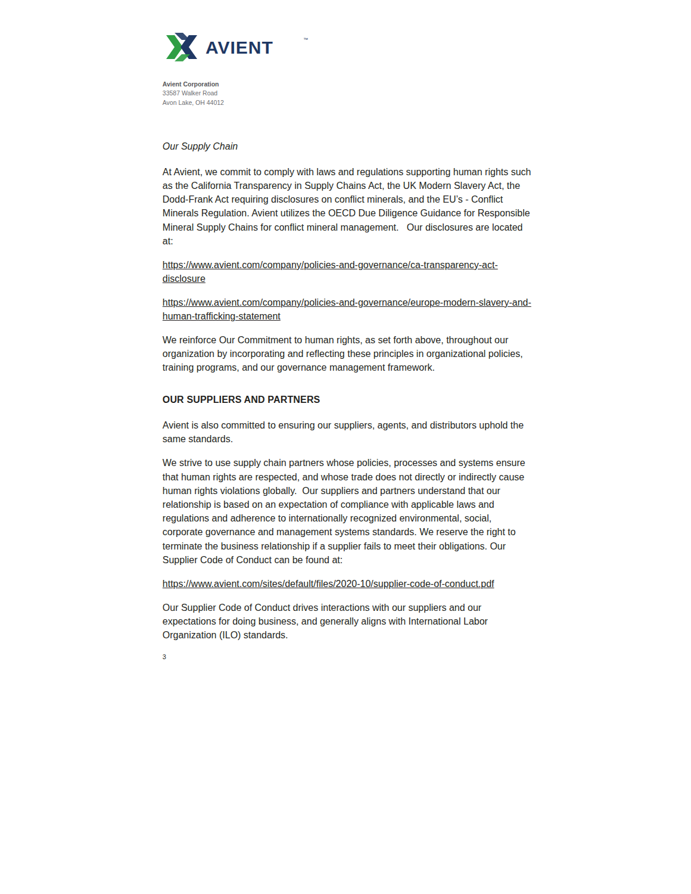AVIENT ™
Avient Corporation
33587 Walker Road
Avon Lake, OH 44012
Our Supply Chain
At Avient, we commit to comply with laws and regulations supporting human rights such as the California Transparency in Supply Chains Act, the UK Modern Slavery Act, the Dodd-Frank Act requiring disclosures on conflict minerals, and the EU’s - Conflict Minerals Regulation. Avient utilizes the OECD Due Diligence Guidance for Responsible Mineral Supply Chains for conflict mineral management. Our disclosures are located at:
https://www.avient.com/company/policies-and-governance/ca-transparency-act-disclosure
https://www.avient.com/company/policies-and-governance/europe-modern-slavery-and-human-trafficking-statement
We reinforce Our Commitment to human rights, as set forth above, throughout our organization by incorporating and reflecting these principles in organizational policies, training programs, and our governance management framework.
OUR SUPPLIERS AND PARTNERS
Avient is also committed to ensuring our suppliers, agents, and distributors uphold the same standards.
We strive to use supply chain partners whose policies, processes and systems ensure that human rights are respected, and whose trade does not directly or indirectly cause human rights violations globally. Our suppliers and partners understand that our relationship is based on an expectation of compliance with applicable laws and regulations and adherence to internationally recognized environmental, social, corporate governance and management systems standards. We reserve the right to terminate the business relationship if a supplier fails to meet their obligations. Our Supplier Code of Conduct can be found at:
https://www.avient.com/sites/default/files/2020-10/supplier-code-of-conduct.pdf
Our Supplier Code of Conduct drives interactions with our suppliers and our expectations for doing business, and generally aligns with International Labor Organization (ILO) standards.
3